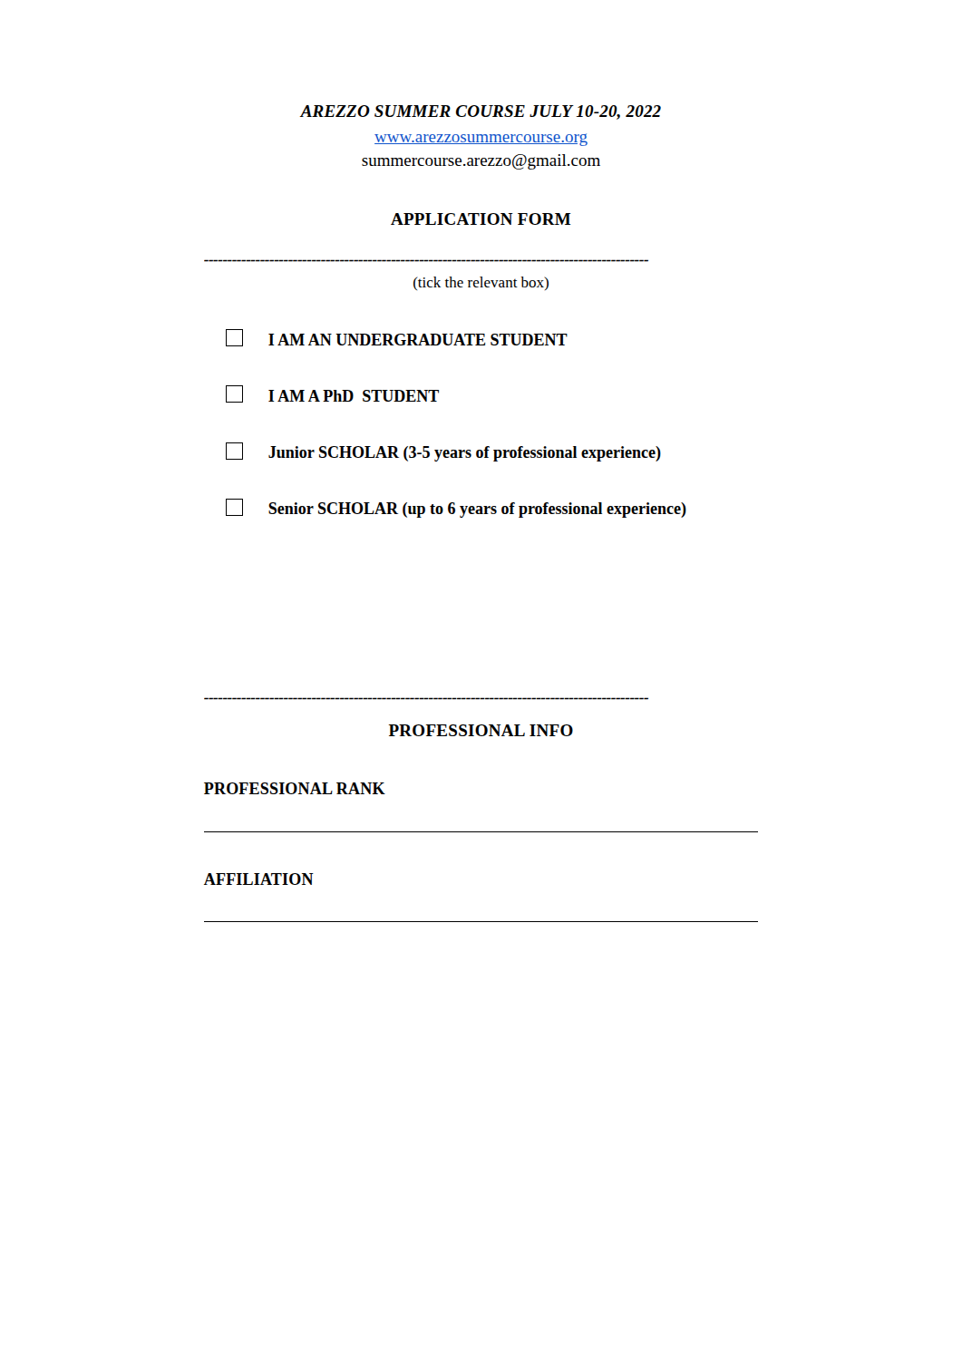AREZZO SUMMER COURSE JULY 10-20, 2022
www.arezzosummercourse.org
summercourse.arezzo@gmail.com
APPLICATION FORM
-----------------------------------------------------------------------------------------------
(tick the relevant box)
I AM AN UNDERGRADUATE STUDENT
I AM A PhD STUDENT
Junior SCHOLAR (3-5 years of professional experience)
Senior SCHOLAR (up to 6 years of professional experience)
-----------------------------------------------------------------------------------------------
PROFESSIONAL INFO
PROFESSIONAL RANK
AFFILIATION